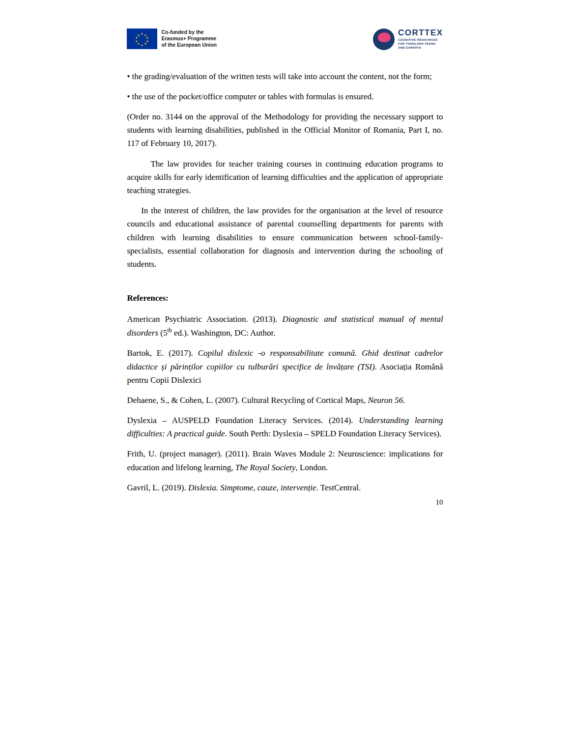★ ★ ★ ★ ★ ★ ★ ★ ★ ★
Co-funded by the
Erasmus+ Programme
of the European Union
CORTTEX
COGNITIVE RESOURCES
FOR TODDLERS TEENS
AND EXPERTS
• the grading/evaluation of the written tests will take into account the content, not the form;
• the use of the pocket/office computer or tables with formulas is ensured.
(Order no. 3144 on the approval of the Methodology for providing the necessary support to students with learning disabilities, published in the Official Monitor of Romania, Part I, no. 117 of February 10, 2017).
The law provides for teacher training courses in continuing education programs to acquire skills for early identification of learning difficulties and the application of appropriate teaching strategies.
In the interest of children, the law provides for the organisation at the level of resource councils and educational assistance of parental counselling departments for parents with children with learning disabilities to ensure communication between school-family-specialists, essential collaboration for diagnosis and intervention during the schooling of students.
References:
American Psychiatric Association. (2013). Diagnostic and statistical manual of mental disorders (5th ed.). Washington, DC: Author.
Bartok, E. (2017). Copilul dislexic -o responsabilitate comună. Ghid destinat cadrelor didactice și părinților copiilor cu tulburări specifice de învățare (TSI). Asociația Română pentru Copii Dislexici
Dehaene, S., & Cohen, L. (2007). Cultural Recycling of Cortical Maps, Neuron 56.
Dyslexia – AUSPELD Foundation Literacy Services. (2014). Understanding learning difficulties: A practical guide. South Perth: Dyslexia – SPELD Foundation Literacy Services).
Frith, U. (project manager). (2011). Brain Waves Module 2: Neuroscience: implications for education and lifelong learning, The Royal Society, London.
Gavril, L. (2019). Dislexia. Simptome, cauze, intervenție. TestCentral.
10